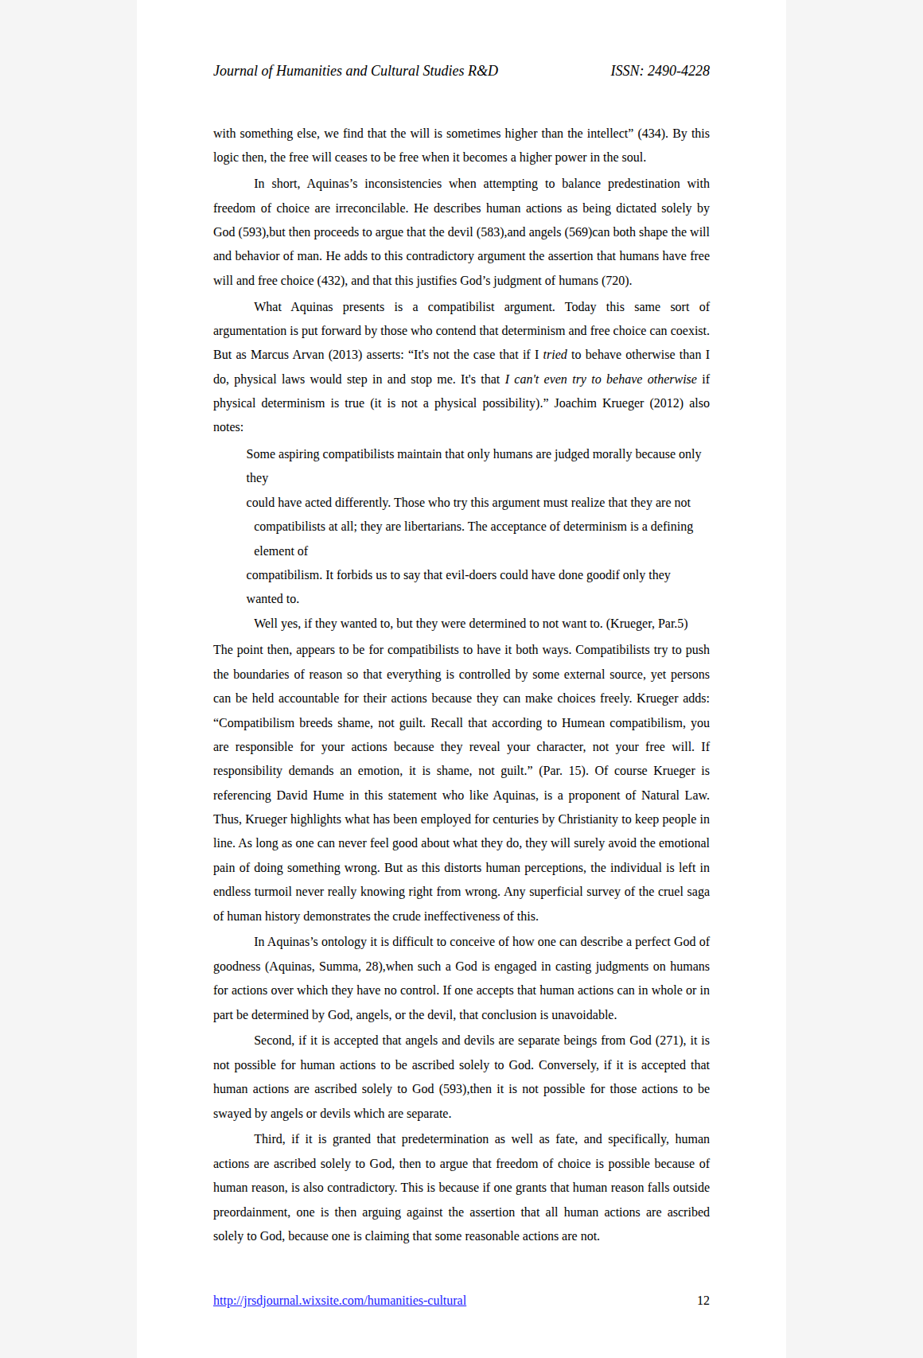Journal of Humanities and Cultural Studies R&D ISSN: 2490-4228
with something else, we find that the will is sometimes higher than the intellect” (434). By this logic then, the free will ceases to be free when it becomes a higher power in the soul.
In short, Aquinas’s inconsistencies when attempting to balance predestination with freedom of choice are irreconcilable. He describes human actions as being dictated solely by God (593),but then proceeds to argue that the devil (583),and angels (569)can both shape the will and behavior of man. He adds to this contradictory argument the assertion that humans have free will and free choice (432), and that this justifies God’s judgment of humans (720).
What Aquinas presents is a compatibilist argument. Today this same sort of argumentation is put forward by those who contend that determinism and free choice can coexist. But as Marcus Arvan (2013) asserts: “It's not the case that if I tried to behave otherwise than I do, physical laws would step in and stop me. It's that I can't even try to behave otherwise if physical determinism is true (it is not a physical possibility).” Joachim Krueger (2012) also notes:
Some aspiring compatibilists maintain that only humans are judged morally because only they
could have acted differently. Those who try this argument must realize that they are not
compatibilists at all; they are libertarians. The acceptance of determinism is a defining element of
compatibilism. It forbids us to say that evil-doers could have done goodif only they wanted to.
Well yes, if they wanted to, but they were determined to not want to. (Krueger, Par.5)
The point then, appears to be for compatibilists to have it both ways. Compatibilists try to push the boundaries of reason so that everything is controlled by some external source, yet persons can be held accountable for their actions because they can make choices freely. Krueger adds: “Compatibilism breeds shame, not guilt. Recall that according to Humean compatibilism, you are responsible for your actions because they reveal your character, not your free will. If responsibility demands an emotion, it is shame, not guilt.” (Par. 15). Of course Krueger is referencing David Hume in this statement who like Aquinas, is a proponent of Natural Law. Thus, Krueger highlights what has been employed for centuries by Christianity to keep people in line. As long as one can never feel good about what they do, they will surely avoid the emotional pain of doing something wrong. But as this distorts human perceptions, the individual is left in endless turmoil never really knowing right from wrong. Any superficial survey of the cruel saga of human history demonstrates the crude ineffectiveness of this.
In Aquinas’s ontology it is difficult to conceive of how one can describe a perfect God of goodness (Aquinas, Summa, 28),when such a God is engaged in casting judgments on humans for actions over which they have no control. If one accepts that human actions can in whole or in part be determined by God, angels, or the devil, that conclusion is unavoidable.
Second, if it is accepted that angels and devils are separate beings from God (271), it is not possible for human actions to be ascribed solely to God. Conversely, if it is accepted that human actions are ascribed solely to God (593),then it is not possible for those actions to be swayed by angels or devils which are separate.
Third, if it is granted that predetermination as well as fate, and specifically, human actions are ascribed solely to God, then to argue that freedom of choice is possible because of human reason, is also contradictory. This is because if one grants that human reason falls outside preordainment, one is then arguing against the assertion that all human actions are ascribed solely to God, because one is claiming that some reasonable actions are not.
http://jrsdjournal.wixsite.com/humanities-cultural 12